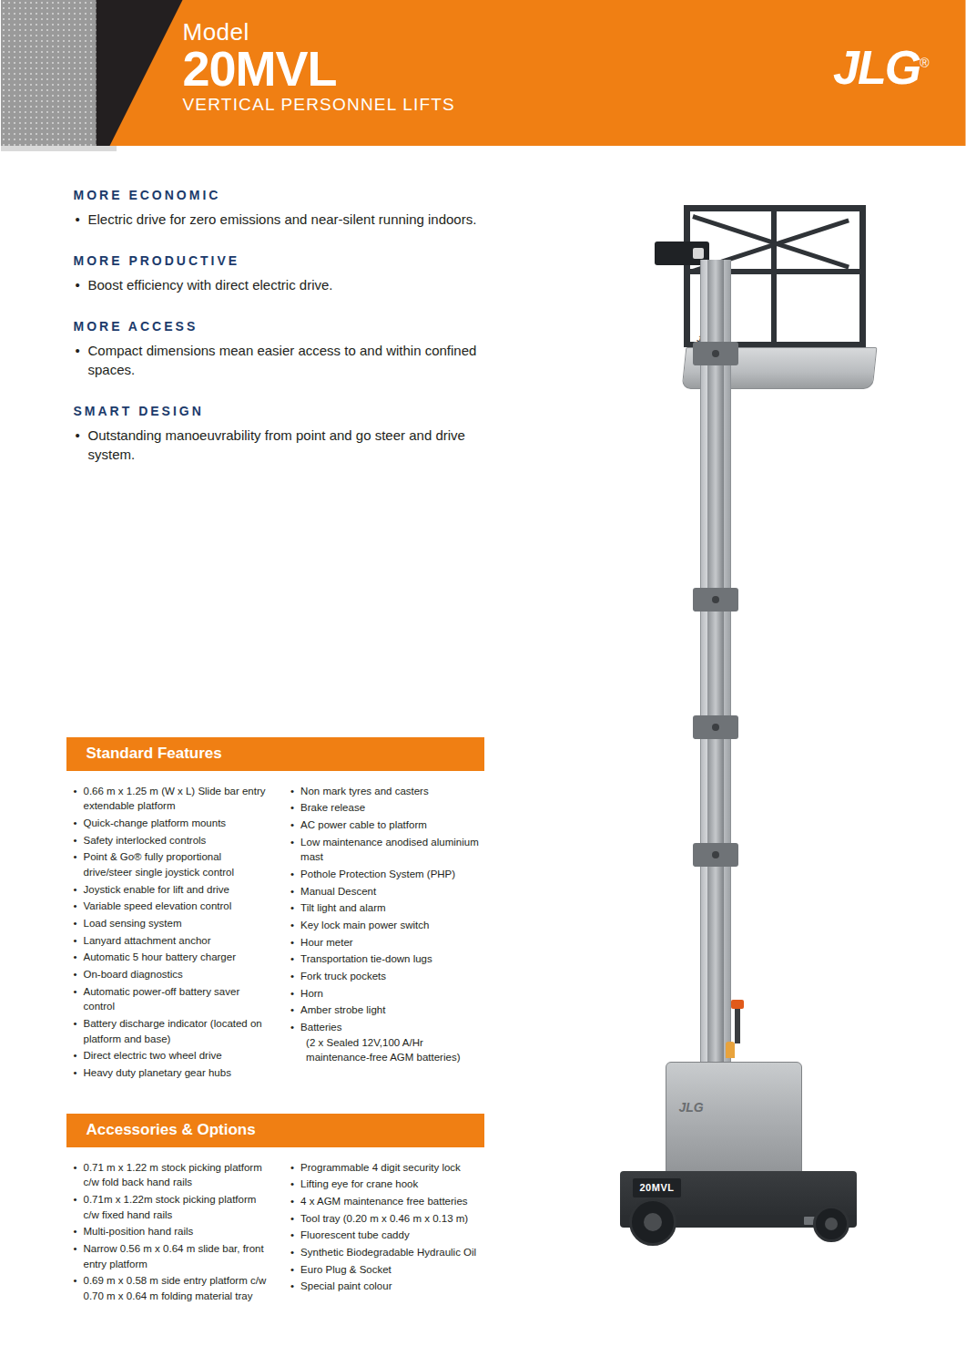Model
20MVL
VERTICAL PERSONNEL LIFTS
JLG®
More Economic
Electric drive for zero emissions and near-silent running indoors.
More Productive
Boost efficiency with direct electric drive.
More Access
Compact dimensions mean easier access to and within confined spaces.
Smart Design
Outstanding manoeuvrability from point and go steer and drive system.
Standard Features
0.66 m x 1.25 m (W x L) Slide bar entry extendable platform
Quick-change platform mounts
Safety interlocked controls
Point & Go® fully proportional drive/steer single joystick control
Joystick enable for lift and drive
Variable speed elevation control
Load sensing system
Lanyard attachment anchor
Automatic 5 hour battery charger
On-board diagnostics
Automatic power-off battery saver control
Battery discharge indicator (located on platform and base)
Direct electric two wheel drive
Heavy duty planetary gear hubs
Non mark tyres and casters
Brake release
AC power cable to platform
Low maintenance anodised aluminium mast
Pothole Protection System (PHP)
Manual Descent
Tilt light and alarm
Key lock main power switch
Hour meter
Transportation tie-down lugs
Fork truck pockets
Horn
Amber strobe light
Batteries(2 x Sealed 12V,100 A/Hr maintenance-free AGM batteries)
Accessories & Options
0.71 m x 1.22 m stock picking platform c/w fold back hand rails
0.71m x 1.22m stock picking platform c/w fixed hand rails
Multi-position hand rails
Narrow 0.56 m x 0.64 m slide bar, front entry platform
0.69 m x 0.58 m side entry platform c/w 0.70 m x 0.64 m folding material tray
Programmable 4 digit security lock
Lifting eye for crane hook
4 x AGM maintenance free batteries
Tool tray (0.20 m x 0.46 m x 0.13 m)
Fluorescent tube caddy
Synthetic Biodegradable Hydraulic Oil
Euro Plug & Socket
Special paint colour
20MVL